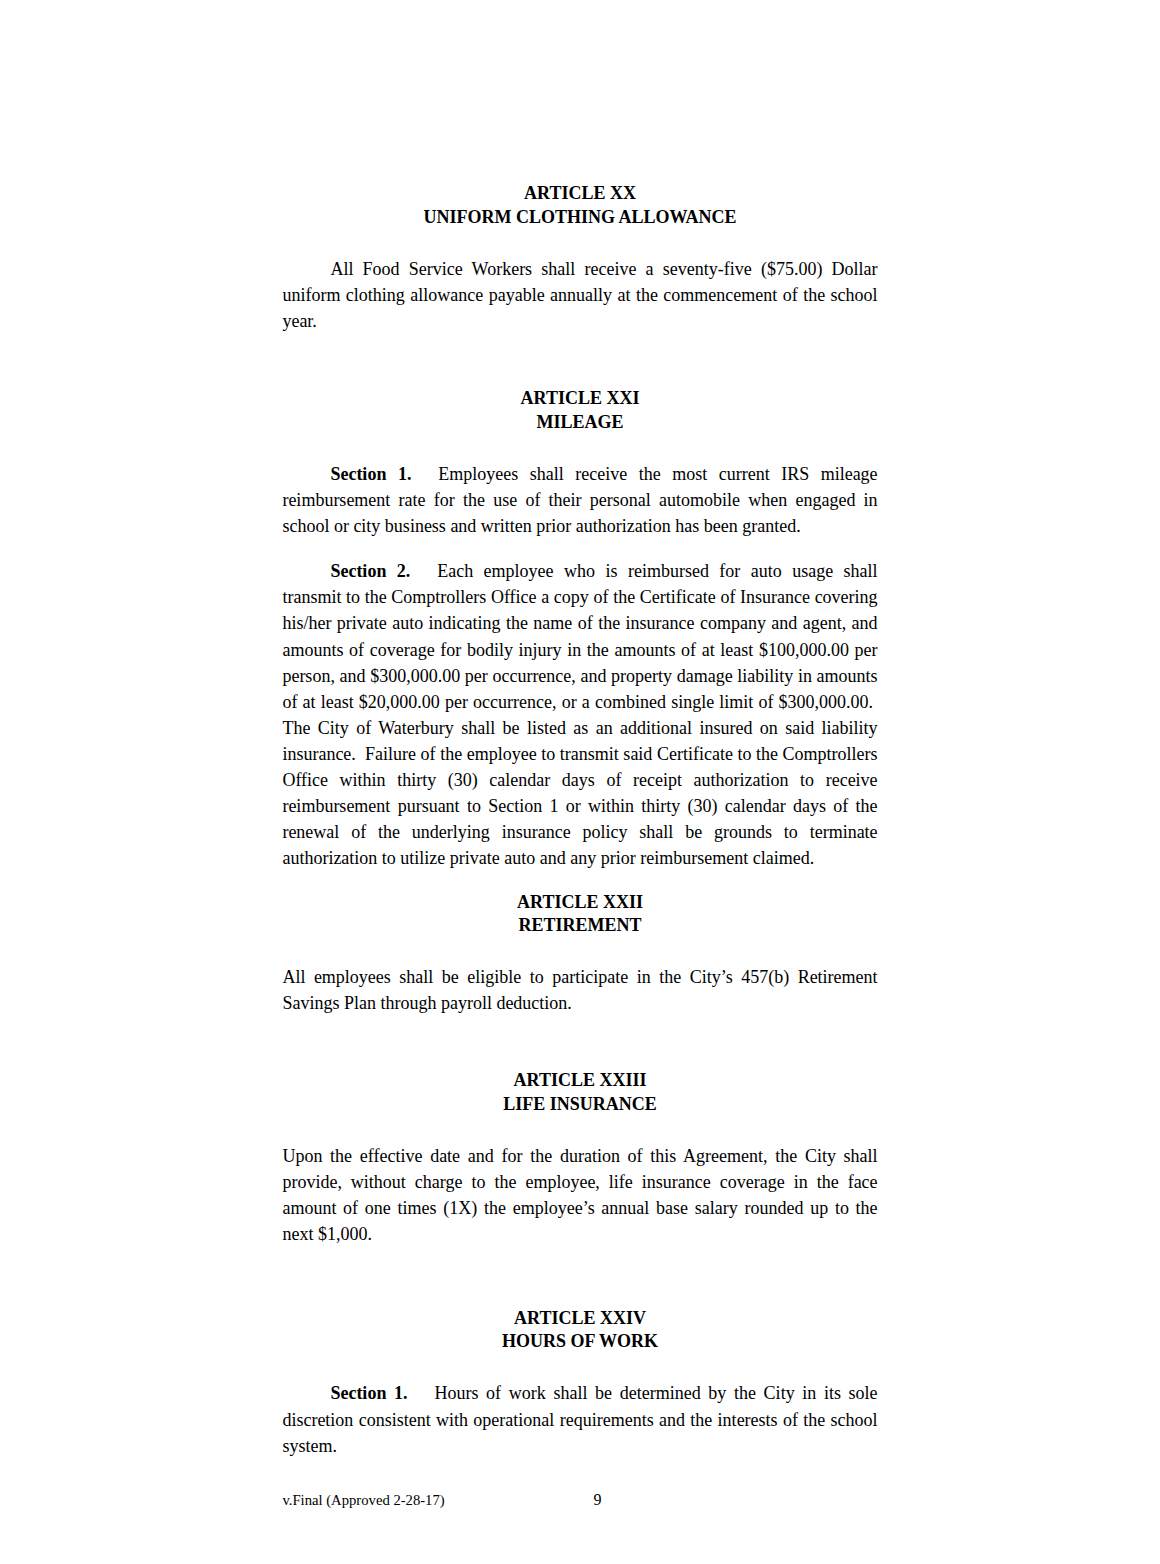Article XX
Uniform Clothing Allowance
All Food Service Workers shall receive a seventy-five ($75.00) Dollar uniform clothing allowance payable annually at the commencement of the school year.
Article XXI
Mileage
Section 1. Employees shall receive the most current IRS mileage reimbursement rate for the use of their personal automobile when engaged in school or city business and written prior authorization has been granted.
Section 2. Each employee who is reimbursed for auto usage shall transmit to the Comptrollers Office a copy of the Certificate of Insurance covering his/her private auto indicating the name of the insurance company and agent, and amounts of coverage for bodily injury in the amounts of at least $100,000.00 per person, and $300,000.00 per occurrence, and property damage liability in amounts of at least $20,000.00 per occurrence, or a combined single limit of $300,000.00. The City of Waterbury shall be listed as an additional insured on said liability insurance. Failure of the employee to transmit said Certificate to the Comptrollers Office within thirty (30) calendar days of receipt authorization to receive reimbursement pursuant to Section 1 or within thirty (30) calendar days of the renewal of the underlying insurance policy shall be grounds to terminate authorization to utilize private auto and any prior reimbursement claimed.
Article XXII
Retirement
All employees shall be eligible to participate in the City’s 457(b) Retirement Savings Plan through payroll deduction.
Article XXIII
Life Insurance
Upon the effective date and for the duration of this Agreement, the City shall provide, without charge to the employee, life insurance coverage in the face amount of one times (1X) the employee’s annual base salary rounded up to the next $1,000.
Article XXIV
Hours of Work
Section 1. Hours of work shall be determined by the City in its sole discretion consistent with operational requirements and the interests of the school system.
v.Final (Approved 2-28-17) 9